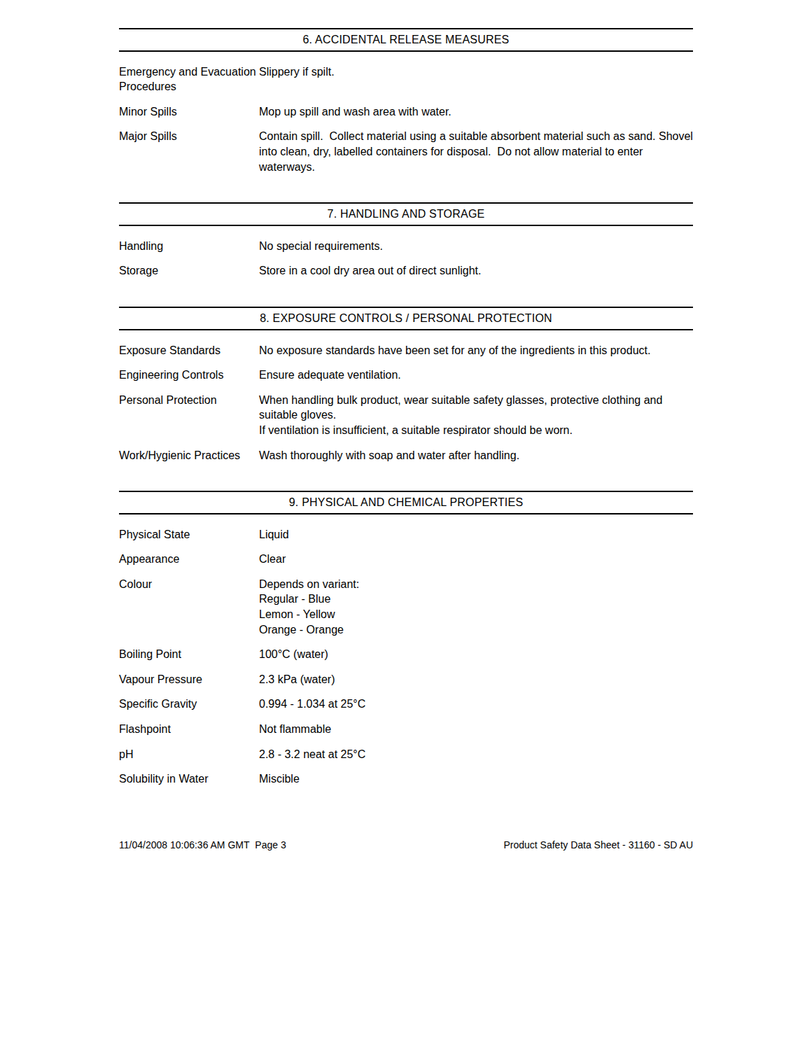6. ACCIDENTAL RELEASE MEASURES
| Emergency and Evacuation Procedures | Slippery if spilt. |
| Minor Spills | Mop up spill and wash area with water. |
| Major Spills | Contain spill. Collect material using a suitable absorbent material such as sand. Shovel into clean, dry, labelled containers for disposal. Do not allow material to enter waterways. |
7. HANDLING AND STORAGE
| Handling | No special requirements. |
| Storage | Store in a cool dry area out of direct sunlight. |
8. EXPOSURE CONTROLS / PERSONAL PROTECTION
| Exposure Standards | No exposure standards have been set for any of the ingredients in this product. |
| Engineering Controls | Ensure adequate ventilation. |
| Personal Protection | When handling bulk product, wear suitable safety glasses, protective clothing and suitable gloves. If ventilation is insufficient, a suitable respirator should be worn. |
| Work/Hygienic Practices | Wash thoroughly with soap and water after handling. |
9. PHYSICAL AND CHEMICAL PROPERTIES
| Physical State | Liquid |
| Appearance | Clear |
| Colour | Depends on variant: Regular - Blue Lemon - Yellow Orange - Orange |
| Boiling Point | 100°C (water) |
| Vapour Pressure | 2.3 kPa (water) |
| Specific Gravity | 0.994 - 1.034 at 25°C |
| Flashpoint | Not flammable |
| pH | 2.8 - 3.2 neat at 25°C |
| Solubility in Water | Miscible |
11/04/2008 10:06:36 AM GMT Page 3
Product Safety Data Sheet - 31160 - SD AU